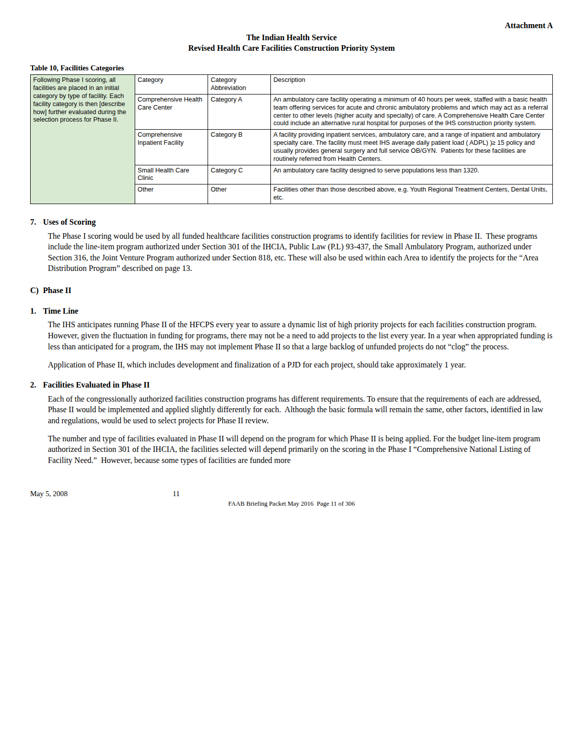Attachment A
The Indian Health Service
Revised Health Care Facilities Construction Priority System
Table 10, Facilities Categories
| Following Phase I scoring, all facilities are placed in an initial category by type of facility. Each facility category is then [describe how] further evaluated during the selection process for Phase II. | Category | Category Abbreviation | Description |
| Comprehensive Health Care Center | Category A | An ambulatory care facility operating a minimum of 40 hours per week, staffed with a basic health team offering services for acute and chronic ambulatory problems and which may act as a referral center to other levels (higher acuity and specialty) of care. A Comprehensive Health Care Center could include an alternative rural hospital for purposes of the IHS construction priority system. |
| Comprehensive Inpatient Facility | Category B | A facility providing inpatient services, ambulatory care, and a range of inpatient and ambulatory specialty care. The facility must meet IHS average daily patient load ( ADPL) )≥ 15 policy and usually provides general surgery and full service OB/GYN. Patients for these facilities are routinely referred from Health Centers. |
| Small Health Care Clinic | Category C | An ambulatory care facility designed to serve populations less than 1320. |
| Other | Other | Facilities other than those described above, e.g. Youth Regional Treatment Centers, Dental Units, etc. |
7. Uses of Scoring
The Phase I scoring would be used by all funded healthcare facilities construction programs to identify facilities for review in Phase II. These programs include the line-item program authorized under Section 301 of the IHCIA, Public Law (P.L) 93-437, the Small Ambulatory Program, authorized under Section 316, the Joint Venture Program authorized under Section 818, etc. These will also be used within each Area to identify the projects for the “Area Distribution Program” described on page 13.
C) Phase II
1. Time Line
The IHS anticipates running Phase II of the HFCPS every year to assure a dynamic list of high priority projects for each facilities construction program. However, given the fluctuation in funding for programs, there may not be a need to add projects to the list every year. In a year when appropriated funding is less than anticipated for a program, the IHS may not implement Phase II so that a large backlog of unfunded projects do not “clog” the process.
Application of Phase II, which includes development and finalization of a PJD for each project, should take approximately 1 year.
2. Facilities Evaluated in Phase II
Each of the congressionally authorized facilities construction programs has different requirements. To ensure that the requirements of each are addressed, Phase II would be implemented and applied slightly differently for each. Although the basic formula will remain the same, other factors, identified in law and regulations, would be used to select projects for Phase II review.
The number and type of facilities evaluated in Phase II will depend on the program for which Phase II is being applied. For the budget line-item program authorized in Section 301 of the IHCIA, the facilities selected will depend primarily on the scoring in the Phase I “Comprehensive National Listing of Facility Need.” However, because some types of facilities are funded more
May 5, 2008 11
FAAB Briefing Packet May 2016 Page 11 of 306